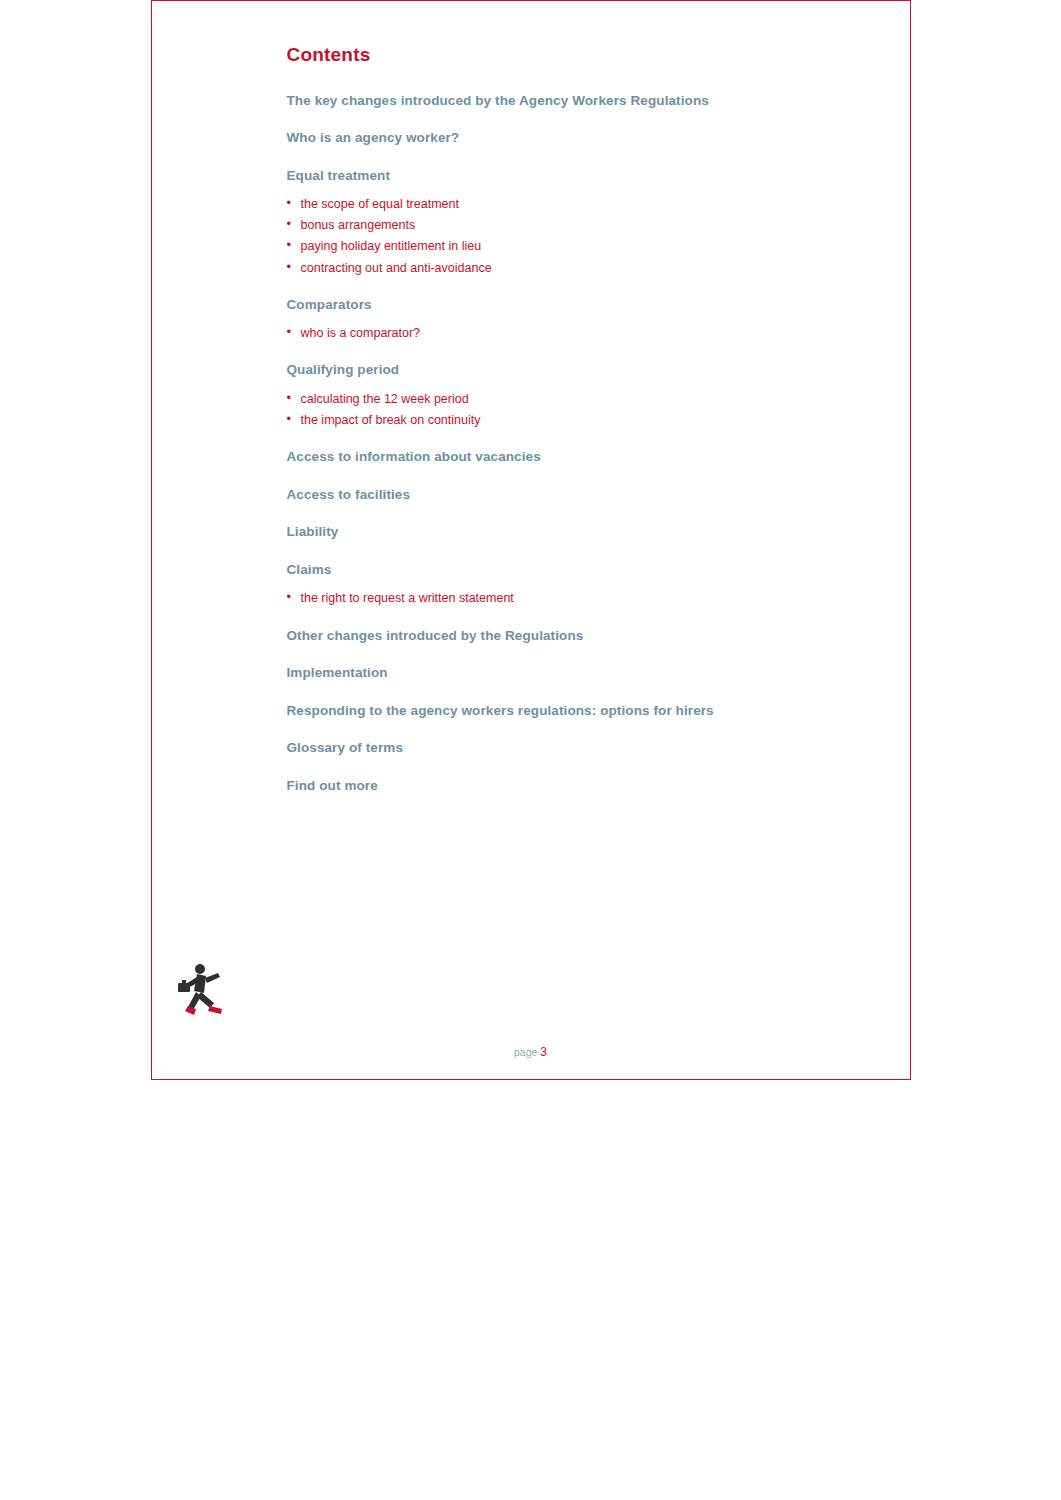Contents
The key changes introduced by the Agency Workers Regulations
Who is an agency worker?
Equal treatment
the scope of equal treatment
bonus arrangements
paying holiday entitlement in lieu
contracting out and anti-avoidance
Comparators
who is a comparator?
Qualifying period
calculating the 12 week period
the impact of break on continuity
Access to information about vacancies
Access to facilities
Liability
Claims
the right to request a written statement
Other changes introduced by the Regulations
Implementation
Responding to the agency workers regulations: options for hirers
Glossary of terms
Find out more
page 3